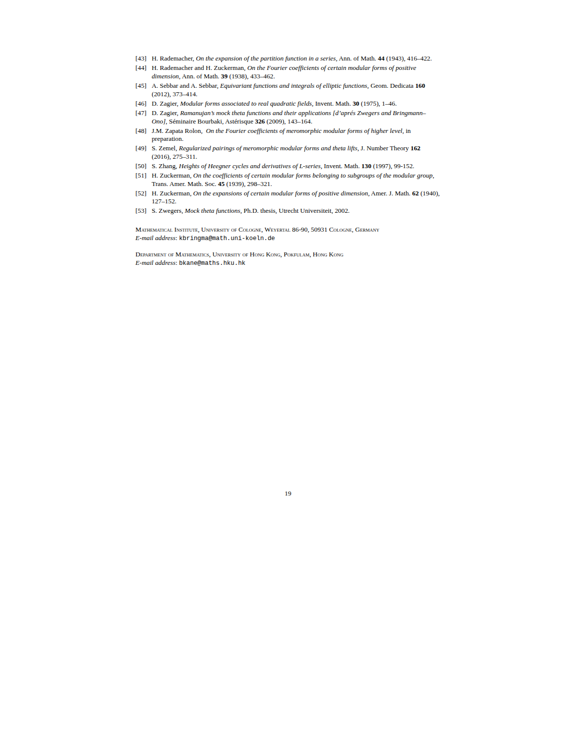[43] H. Rademacher, On the expansion of the partition function in a series, Ann. of Math. 44 (1943), 416–422.
[44] H. Rademacher and H. Zuckerman, On the Fourier coefficients of certain modular forms of positive dimension, Ann. of Math. 39 (1938), 433–462.
[45] A. Sebbar and A. Sebbar, Equivariant functions and integrals of elliptic functions, Geom. Dedicata 160 (2012), 373–414.
[46] D. Zagier, Modular forms associated to real quadratic fields, Invent. Math. 30 (1975), 1–46.
[47] D. Zagier, Ramanujan’s mock theta functions and their applications [d’aprés Zwegers and Bringmann–Ono], Séminaire Bourbaki, Astérisque 326 (2009), 143–164.
[48] J.M. Zapata Rolon, On the Fourier coefficients of meromorphic modular forms of higher level, in preparation.
[49] S. Zemel, Regularized pairings of meromorphic modular forms and theta lifts, J. Number Theory 162 (2016), 275–311.
[50] S. Zhang, Heights of Heegner cycles and derivatives of L-series, Invent. Math. 130 (1997), 99-152.
[51] H. Zuckerman, On the coefficients of certain modular forms belonging to subgroups of the modular group, Trans. Amer. Math. Soc. 45 (1939), 298–321.
[52] H. Zuckerman, On the expansions of certain modular forms of positive dimension, Amer. J. Math. 62 (1940), 127–152.
[53] S. Zwegers, Mock theta functions, Ph.D. thesis, Utrecht Universiteit, 2002.
Mathematical Institute, University of Cologne, Weyertal 86-90, 50931 Cologne, Germany
E-mail address: kbringma@math.uni-koeln.de
Department of Mathematics, University of Hong Kong, Pokfulam, Hong Kong
E-mail address: bkane@maths.hku.hk
19